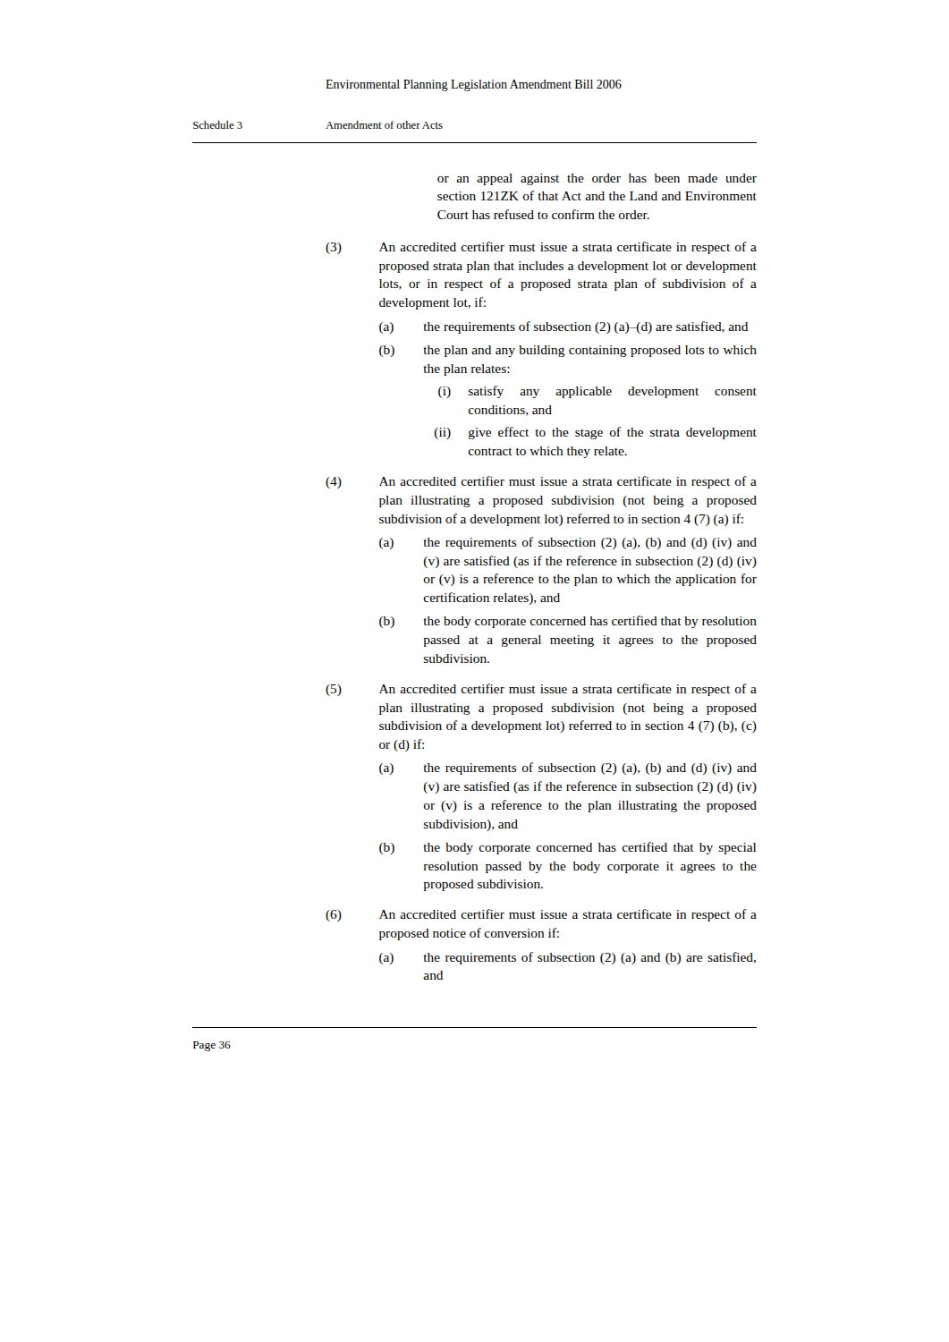Environmental Planning Legislation Amendment Bill 2006
Schedule 3 Amendment of other Acts
or an appeal against the order has been made under section 121ZK of that Act and the Land and Environment Court has refused to confirm the order.
(3) An accredited certifier must issue a strata certificate in respect of a proposed strata plan that includes a development lot or development lots, or in respect of a proposed strata plan of subdivision of a development lot, if:
(a) the requirements of subsection (2) (a)–(d) are satisfied, and
(b) the plan and any building containing proposed lots to which the plan relates:
(i) satisfy any applicable development consent conditions, and
(ii) give effect to the stage of the strata development contract to which they relate.
(4) An accredited certifier must issue a strata certificate in respect of a plan illustrating a proposed subdivision (not being a proposed subdivision of a development lot) referred to in section 4 (7) (a) if:
(a) the requirements of subsection (2) (a), (b) and (d) (iv) and (v) are satisfied (as if the reference in subsection (2) (d) (iv) or (v) is a reference to the plan to which the application for certification relates), and
(b) the body corporate concerned has certified that by resolution passed at a general meeting it agrees to the proposed subdivision.
(5) An accredited certifier must issue a strata certificate in respect of a plan illustrating a proposed subdivision (not being a proposed subdivision of a development lot) referred to in section 4 (7) (b), (c) or (d) if:
(a) the requirements of subsection (2) (a), (b) and (d) (iv) and (v) are satisfied (as if the reference in subsection (2) (d) (iv) or (v) is a reference to the plan illustrating the proposed subdivision), and
(b) the body corporate concerned has certified that by special resolution passed by the body corporate it agrees to the proposed subdivision.
(6) An accredited certifier must issue a strata certificate in respect of a proposed notice of conversion if:
(a) the requirements of subsection (2) (a) and (b) are satisfied, and
Page 36